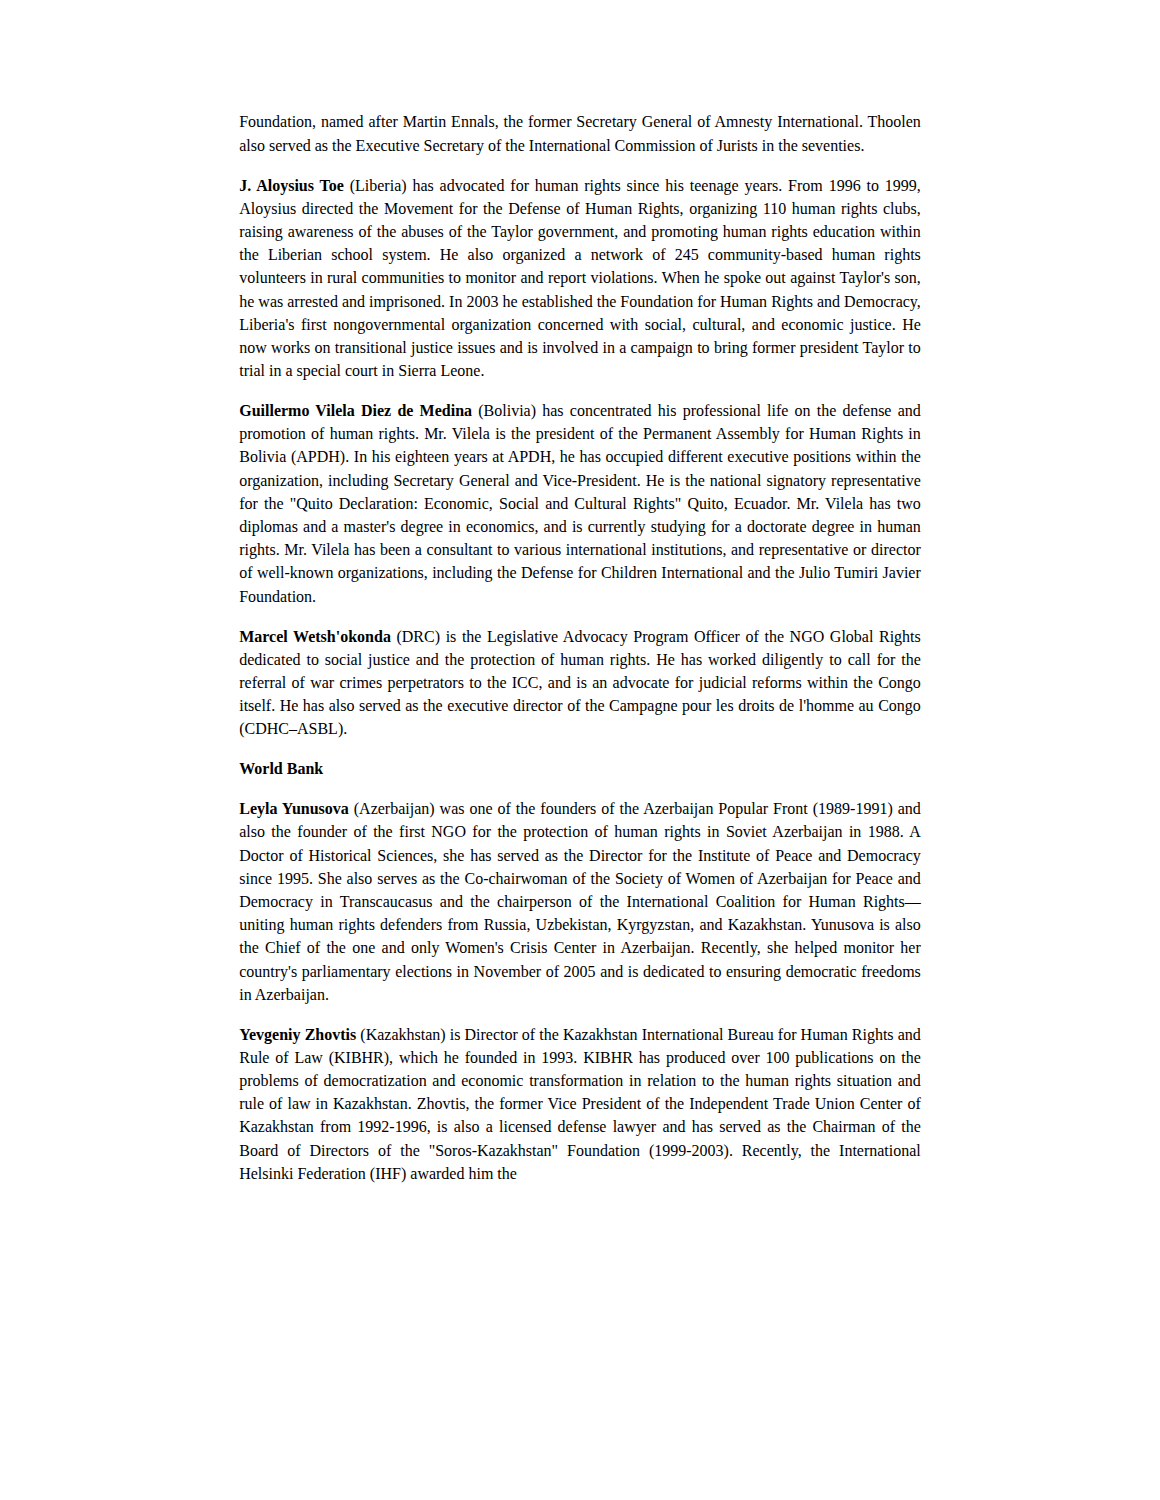Foundation, named after Martin Ennals, the former Secretary General of Amnesty International. Thoolen also served as the Executive Secretary of the International Commission of Jurists in the seventies.
J. Aloysius Toe (Liberia) has advocated for human rights since his teenage years. From 1996 to 1999, Aloysius directed the Movement for the Defense of Human Rights, organizing 110 human rights clubs, raising awareness of the abuses of the Taylor government, and promoting human rights education within the Liberian school system. He also organized a network of 245 community-based human rights volunteers in rural communities to monitor and report violations. When he spoke out against Taylor's son, he was arrested and imprisoned. In 2003 he established the Foundation for Human Rights and Democracy, Liberia's first nongovernmental organization concerned with social, cultural, and economic justice. He now works on transitional justice issues and is involved in a campaign to bring former president Taylor to trial in a special court in Sierra Leone.
Guillermo Vilela Diez de Medina (Bolivia) has concentrated his professional life on the defense and promotion of human rights. Mr. Vilela is the president of the Permanent Assembly for Human Rights in Bolivia (APDH). In his eighteen years at APDH, he has occupied different executive positions within the organization, including Secretary General and Vice-President. He is the national signatory representative for the "Quito Declaration: Economic, Social and Cultural Rights" Quito, Ecuador. Mr. Vilela has two diplomas and a master's degree in economics, and is currently studying for a doctorate degree in human rights. Mr. Vilela has been a consultant to various international institutions, and representative or director of well-known organizations, including the Defense for Children International and the Julio Tumiri Javier Foundation.
Marcel Wetsh'okonda (DRC) is the Legislative Advocacy Program Officer of the NGO Global Rights dedicated to social justice and the protection of human rights. He has worked diligently to call for the referral of war crimes perpetrators to the ICC, and is an advocate for judicial reforms within the Congo itself. He has also served as the executive director of the Campagne pour les droits de l'homme au Congo (CDHC–ASBL).
World Bank
Leyla Yunusova (Azerbaijan) was one of the founders of the Azerbaijan Popular Front (1989-1991) and also the founder of the first NGO for the protection of human rights in Soviet Azerbaijan in 1988. A Doctor of Historical Sciences, she has served as the Director for the Institute of Peace and Democracy since 1995. She also serves as the Co-chairwoman of the Society of Women of Azerbaijan for Peace and Democracy in Transcaucasus and the chairperson of the International Coalition for Human Rights—uniting human rights defenders from Russia, Uzbekistan, Kyrgyzstan, and Kazakhstan. Yunusova is also the Chief of the one and only Women's Crisis Center in Azerbaijan. Recently, she helped monitor her country's parliamentary elections in November of 2005 and is dedicated to ensuring democratic freedoms in Azerbaijan.
Yevgeniy Zhovtis (Kazakhstan) is Director of the Kazakhstan International Bureau for Human Rights and Rule of Law (KIBHR), which he founded in 1993. KIBHR has produced over 100 publications on the problems of democratization and economic transformation in relation to the human rights situation and rule of law in Kazakhstan. Zhovtis, the former Vice President of the Independent Trade Union Center of Kazakhstan from 1992-1996, is also a licensed defense lawyer and has served as the Chairman of the Board of Directors of the "Soros-Kazakhstan" Foundation (1999-2003). Recently, the International Helsinki Federation (IHF) awarded him the